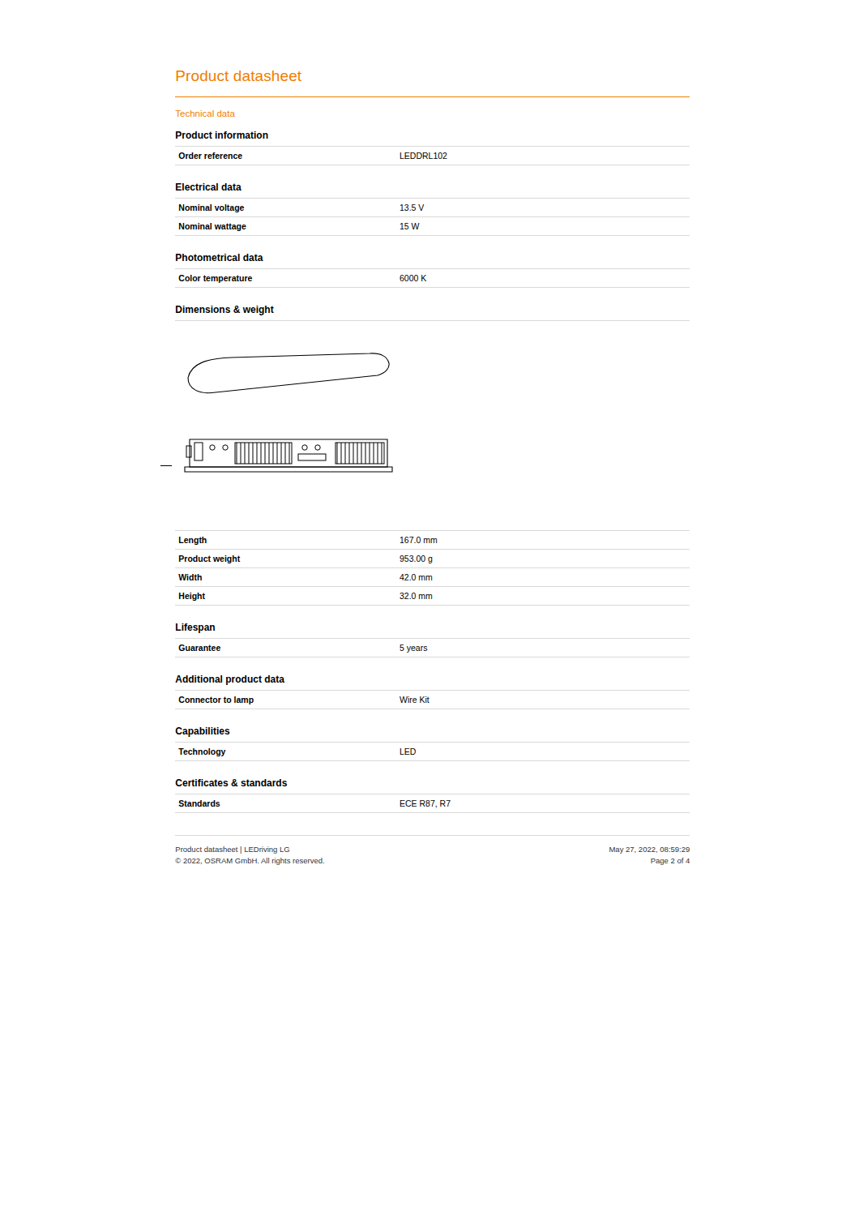Product datasheet
Technical data
Product information
| Order reference | LEDDRL102 |
Electrical data
| Nominal voltage | 13.5 V |
| Nominal wattage | 15 W |
Photometrical data
| Color temperature | 6000 K |
Dimensions & weight
| Length | 167.0 mm |
| Product weight | 953.00 g |
| Width | 42.0 mm |
| Height | 32.0 mm |
Lifespan
| Guarantee | 5 years |
Additional product data
| Connector to lamp | Wire Kit |
Capabilities
| Technology | LED |
Certificates & standards
| Standards | ECE R87, R7 |
Product datasheet | LEDriving LG
© 2022, OSRAM GmbH. All rights reserved.
May 27, 2022, 08:59:29
Page 2 of 4